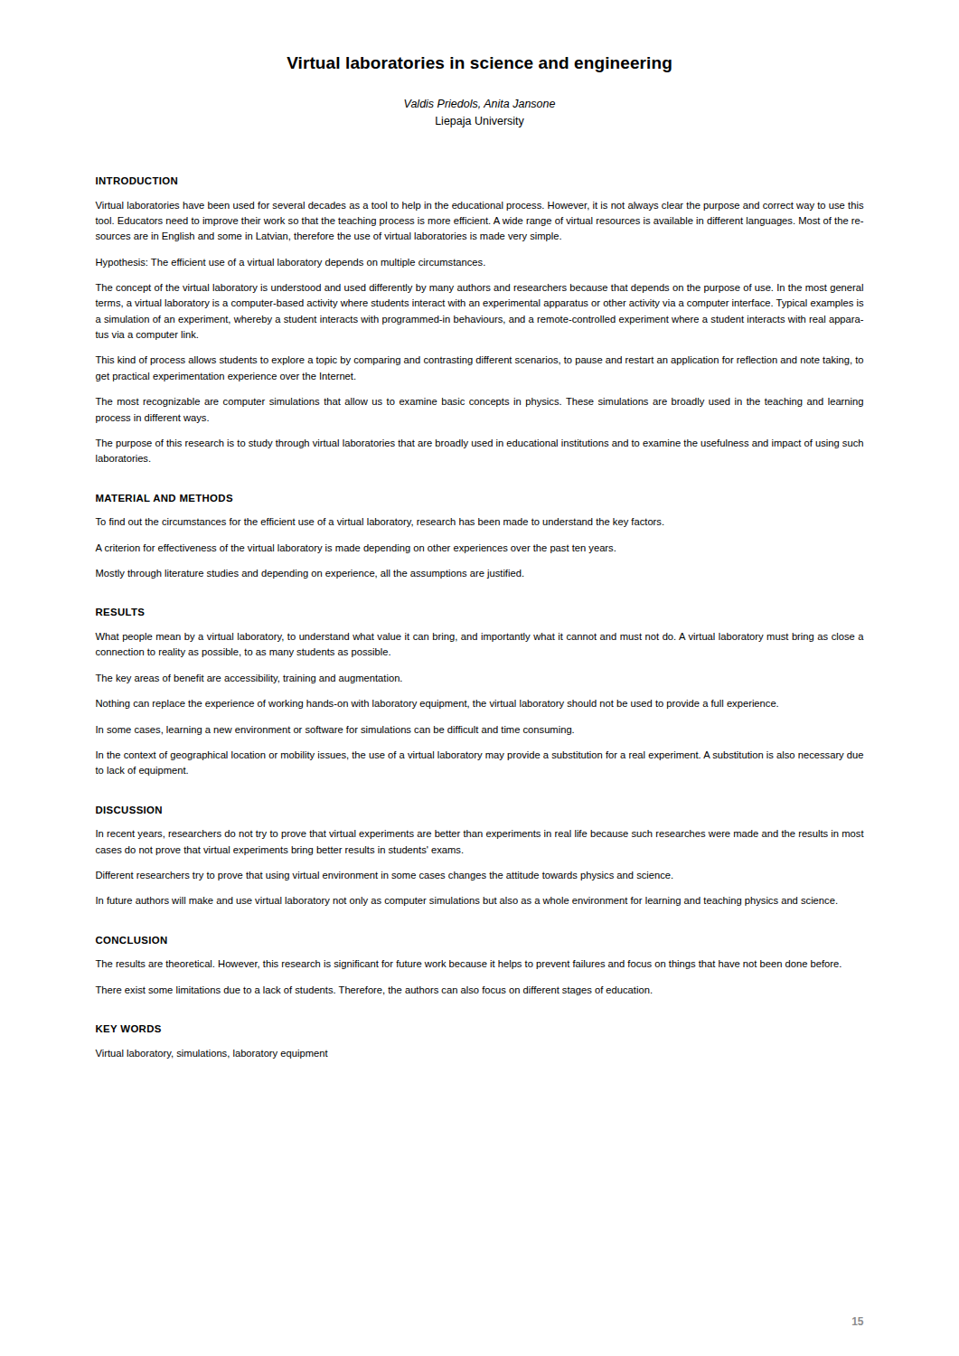Virtual laboratories in science and engineering
Valdis Priedols, Anita Jansone
Liepaja University
Introduction
Virtual laboratories have been used for several decades as a tool to help in the educational process. However, it is not always clear the purpose and correct way to use this tool. Educators need to improve their work so that the teaching process is more efficient. A wide range of virtual resources is available in different languages. Most of the resources are in English and some in Latvian, therefore the use of virtual laboratories is made very simple.
Hypothesis: The efficient use of a virtual laboratory depends on multiple circumstances.
The concept of the virtual laboratory is understood and used differently by many authors and researchers because that depends on the purpose of use. In the most general terms, a virtual laboratory is a computer-based activity where students interact with an experimental apparatus or other activity via a computer interface. Typical examples is a simulation of an experiment, whereby a student interacts with programmed-in behaviours, and a remote-controlled experiment where a student interacts with real apparatus via a computer link.
This kind of process allows students to explore a topic by comparing and contrasting different scenarios, to pause and restart an application for reflection and note taking, to get practical experimentation experience over the Internet.
The most recognizable are computer simulations that allow us to examine basic concepts in physics. These simulations are broadly used in the teaching and learning process in different ways.
The purpose of this research is to study through virtual laboratories that are broadly used in educational institutions and to examine the usefulness and impact of using such laboratories.
Material and methods
To find out the circumstances for the efficient use of a virtual laboratory, research has been made to understand the key factors.
A criterion for effectiveness of the virtual laboratory is made depending on other experiences over the past ten years.
Mostly through literature studies and depending on experience, all the assumptions are justified.
Results
What people mean by a virtual laboratory, to understand what value it can bring, and importantly what it cannot and must not do. A virtual laboratory must bring as close a connection to reality as possible, to as many students as possible.
The key areas of benefit are accessibility, training and augmentation.
Nothing can replace the experience of working hands-on with laboratory equipment, the virtual laboratory should not be used to provide a full experience.
In some cases, learning a new environment or software for simulations can be difficult and time consuming.
In the context of geographical location or mobility issues, the use of a virtual laboratory may provide a substitution for a real experiment. A substitution is also necessary due to lack of equipment.
Discussion
In recent years, researchers do not try to prove that virtual experiments are better than experiments in real life because such researches were made and the results in most cases do not prove that virtual experiments bring better results in students' exams.
Different researchers try to prove that using virtual environment in some cases changes the attitude towards physics and science.
In future authors will make and use virtual laboratory not only as computer simulations but also as a whole environment for learning and teaching physics and science.
Conclusion
The results are theoretical. However, this research is significant for future work because it helps to prevent failures and focus on things that have not been done before.
There exist some limitations due to a lack of students. Therefore, the authors can also focus on different stages of education.
Key words
Virtual laboratory, simulations, laboratory equipment
15